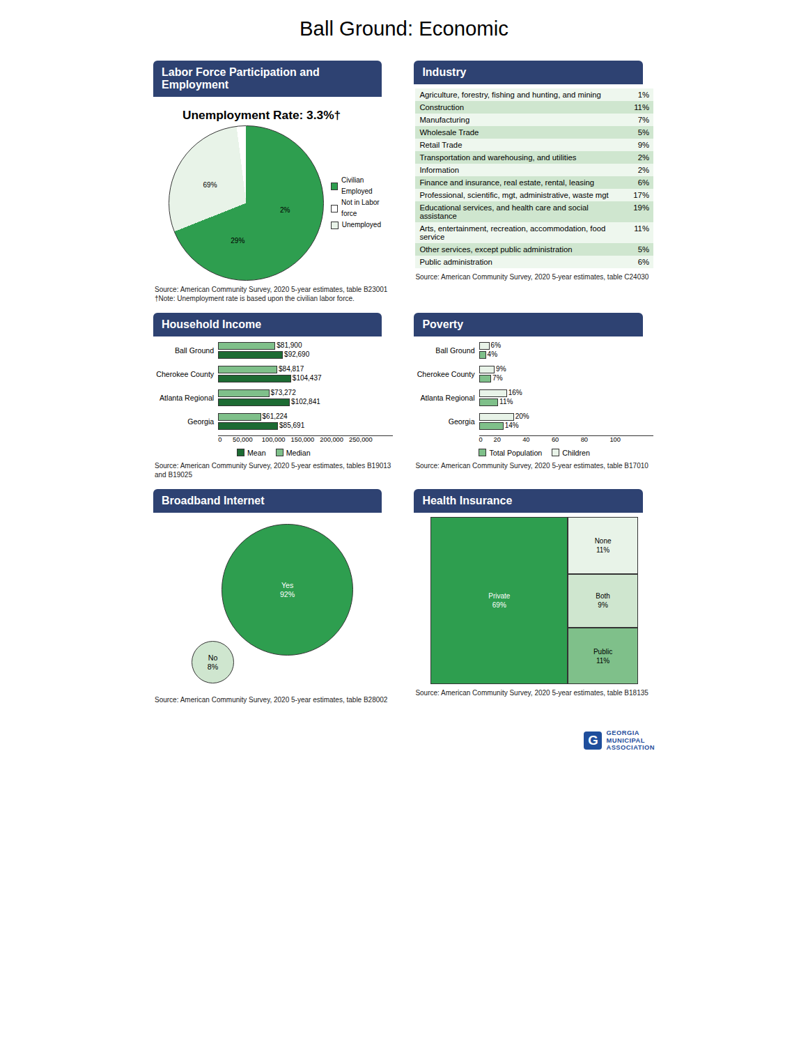Ball Ground: Economic
Labor Force Participation and Employment
Unemployment Rate: 3.3%†
69% 29% 2%
Civilian Employed
Not in Labor force
Unemployed
Source: American Community Survey, 2020 5-year estimates, table B23001
†Note: Unemployment rate is based upon the civilian labor force.
Industry
| Agriculture, forestry, fishing and hunting, and mining | 1% |
| Construction | 11% |
| Manufacturing | 7% |
| Wholesale Trade | 5% |
| Retail Trade | 9% |
| Transportation and warehousing, and utilities | 2% |
| Information | 2% |
| Finance and insurance, real estate, rental, leasing | 6% |
| Professional, scientific, mgt, administrative, waste mgt | 17% |
| Educational services, and health care and social assistance | 19% |
| Arts, entertainment, recreation, accommodation, food service | 11% |
| Other services, except public administration | 5% |
| Public administration | 6% |
Source: American Community Survey, 2020 5-year estimates, table C24030
Household Income
Ball Ground
$81,900
$92,690
Cherokee County
$84,817
$104,437
Atlanta Regional
$73,272
$102,841
Georgia
$61,224
$85,691
0
50,000
100,000
150,000
200,000
250,000
Mean
Median
Source: American Community Survey, 2020 5-year estimates, tables B19013 and B19025
Poverty
Ball Ground
6%
4%
Cherokee County
9%
7%
Atlanta Regional
16%
11%
Georgia
20%
14%
0
20
40
60
80
100
Total Population
Children
Source: American Community Survey, 2020 5-year estimates, table B17010
Broadband Internet
Yes
92%
No
8%
Source: American Community Survey, 2020 5-year estimates, table B28002
Health Insurance
Private
69%
None
11%
Both
9%
Public
11%
Source: American Community Survey, 2020 5-year estimates, table B18135
G
GEORGIA
MUNICIPAL
ASSOCIATION